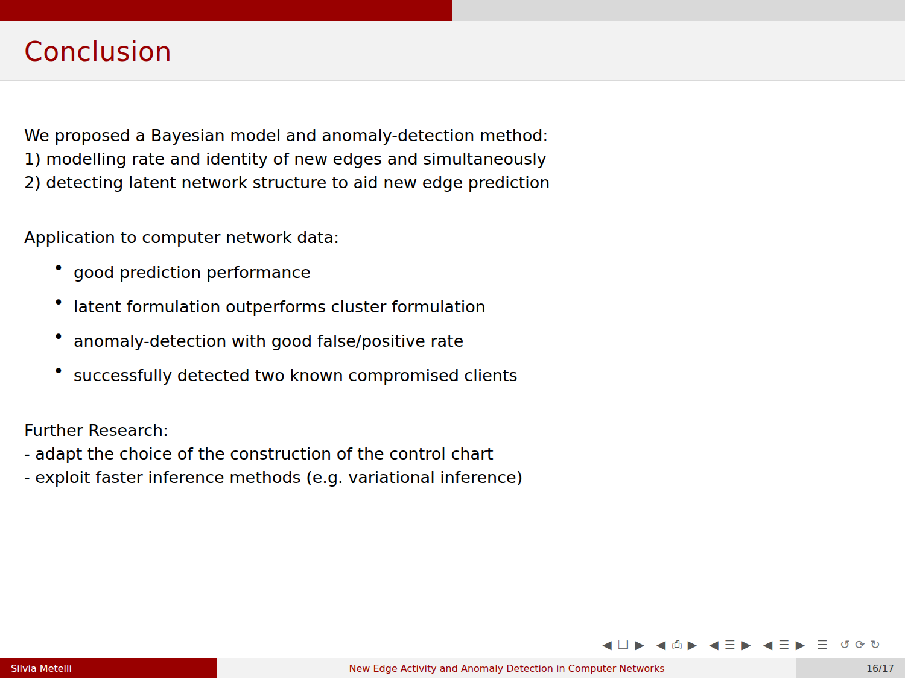Conclusion
We proposed a Bayesian model and anomaly-detection method:
1) modelling rate and identity of new edges and simultaneously
2) detecting latent network structure to aid new edge prediction
Application to computer network data:
good prediction performance
latent formulation outperforms cluster formulation
anomaly-detection with good false/positive rate
successfully detected two known compromised clients
Further Research:
- adapt the choice of the construction of the control chart
- exploit faster inference methods (e.g. variational inference)
◀ ❑ ▶ ◀ ⎙ ▶ ◀ ☰ ▶ ◀ ☰ ▶ ☰ ↺ ⟳ ↻
Silvia Metelli
New Edge Activity and Anomaly Detection in Computer Networks
16/17